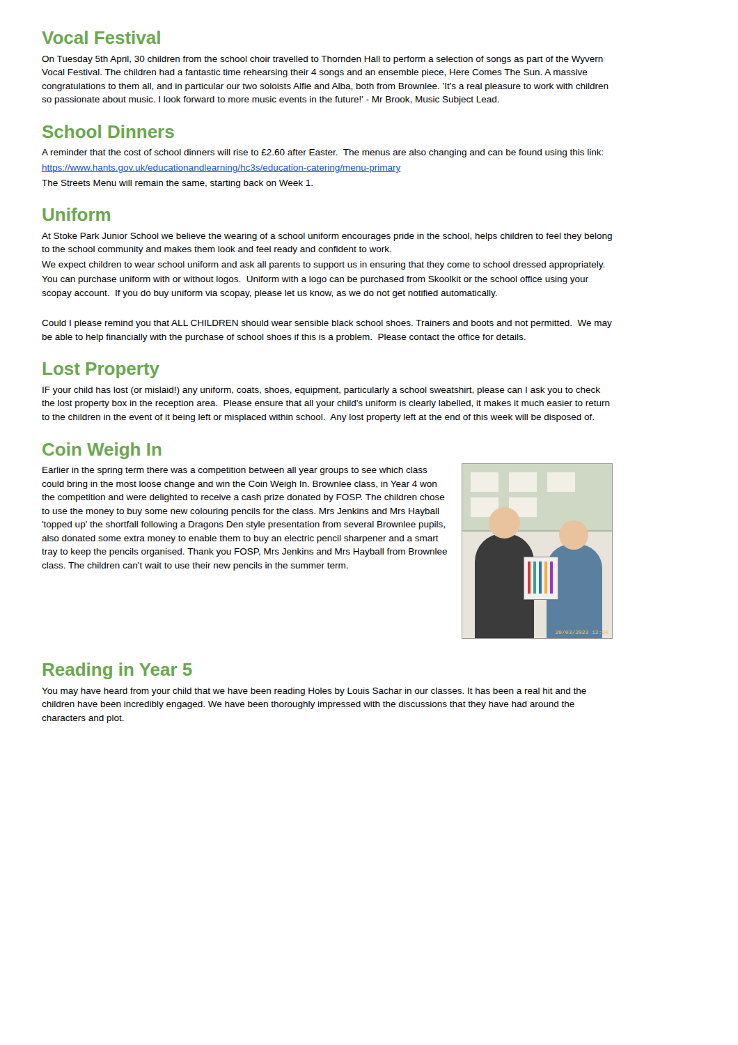Vocal Festival
On Tuesday 5th April, 30 children from the school choir travelled to Thornden Hall to perform a selection of songs as part of the Wyvern Vocal Festival. The children had a fantastic time rehearsing their 4 songs and an ensemble piece, Here Comes The Sun. A massive congratulations to them all, and in particular our two soloists Alfie and Alba, both from Brownlee. 'It's a real pleasure to work with children so passionate about music. I look forward to more music events in the future!' - Mr Brook, Music Subject Lead.
School Dinners
A reminder that the cost of school dinners will rise to £2.60 after Easter. The menus are also changing and can be found using this link:
https://www.hants.gov.uk/educationandlearning/hc3s/education-catering/menu-primary
The Streets Menu will remain the same, starting back on Week 1.
Uniform
At Stoke Park Junior School we believe the wearing of a school uniform encourages pride in the school, helps children to feel they belong to the school community and makes them look and feel ready and confident to work.
We expect children to wear school uniform and ask all parents to support us in ensuring that they come to school dressed appropriately.
You can purchase uniform with or without logos. Uniform with a logo can be purchased from Skoolkit or the school office using your scopay account. If you do buy uniform via scopay, please let us know, as we do not get notified automatically.
Could I please remind you that ALL CHILDREN should wear sensible black school shoes. Trainers and boots and not permitted. We may be able to help financially with the purchase of school shoes if this is a problem. Please contact the office for details.
Lost Property
IF your child has lost (or mislaid!) any uniform, coats, shoes, equipment, particularly a school sweatshirt, please can I ask you to check the lost property box in the reception area. Please ensure that all your child's uniform is clearly labelled, it makes it much easier to return to the children in the event of it being left or misplaced within school. Any lost property left at the end of this week will be disposed of.
Coin Weigh In
29/03/2022 12:30
Earlier in the spring term there was a competition between all year groups to see which class could bring in the most loose change and win the Coin Weigh In. Brownlee class, in Year 4 won the competition and were delighted to receive a cash prize donated by FOSP. The children chose to use the money to buy some new colouring pencils for the class. Mrs Jenkins and Mrs Hayball 'topped up' the shortfall following a Dragons Den style presentation from several Brownlee pupils, also donated some extra money to enable them to buy an electric pencil sharpener and a smart tray to keep the pencils organised. Thank you FOSP, Mrs Jenkins and Mrs Hayball from Brownlee class. The children can't wait to use their new pencils in the summer term.
Reading in Year 5
You may have heard from your child that we have been reading Holes by Louis Sachar in our classes. It has been a real hit and the children have been incredibly engaged. We have been thoroughly impressed with the discussions that they have had around the characters and plot.